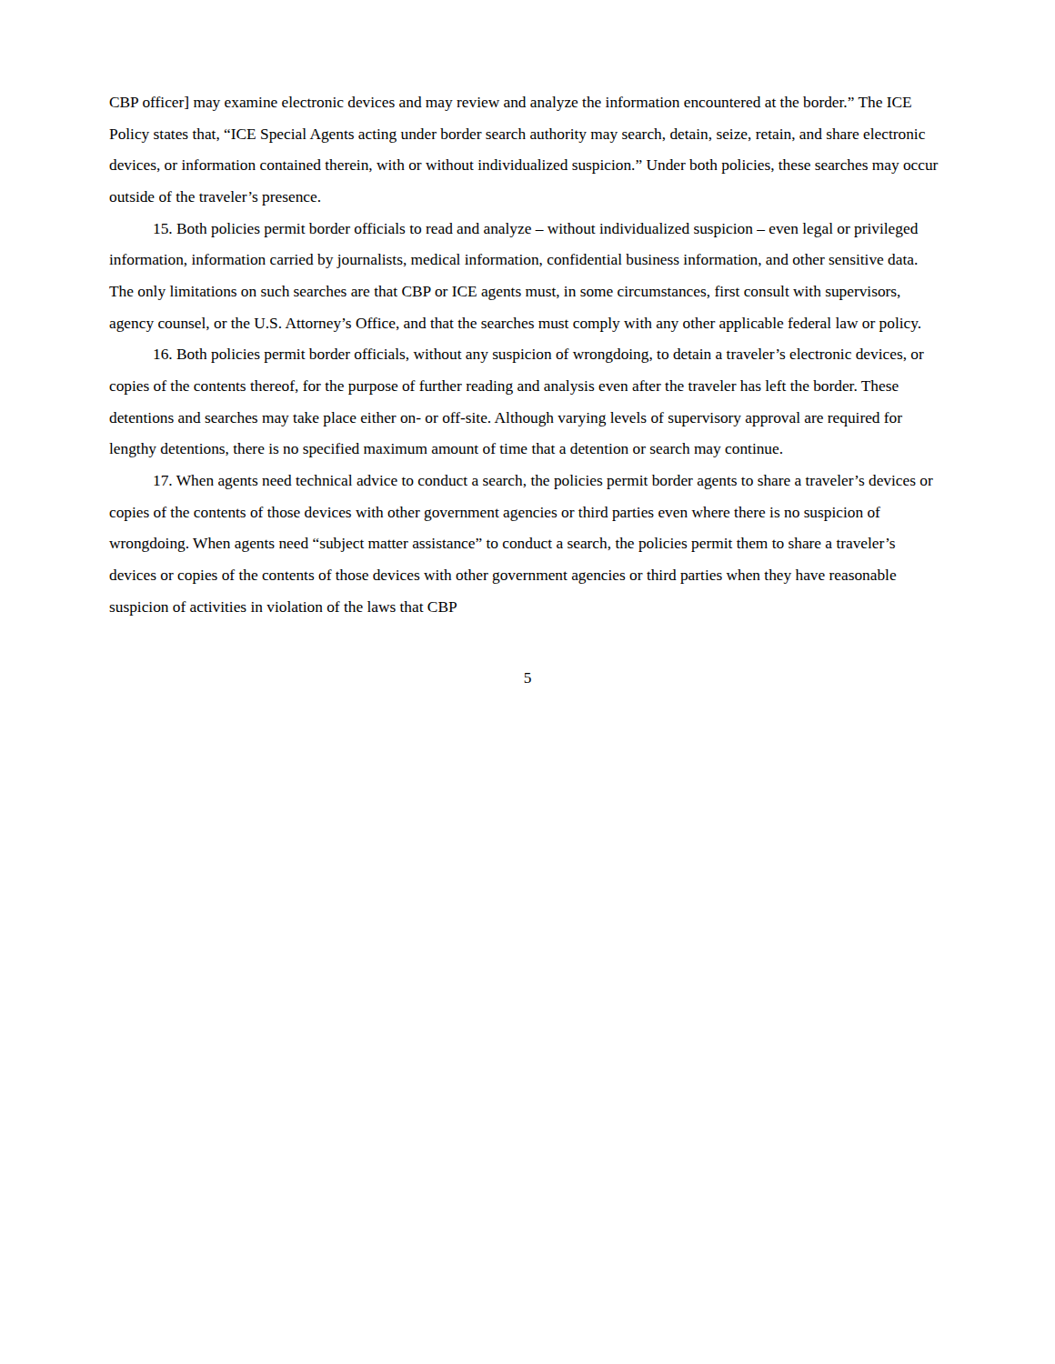CBP officer] may examine electronic devices and may review and analyze the information encountered at the border.” The ICE Policy states that, “ICE Special Agents acting under border search authority may search, detain, seize, retain, and share electronic devices, or information contained therein, with or without individualized suspicion.” Under both policies, these searches may occur outside of the traveler’s presence.
15. Both policies permit border officials to read and analyze – without individualized suspicion – even legal or privileged information, information carried by journalists, medical information, confidential business information, and other sensitive data. The only limitations on such searches are that CBP or ICE agents must, in some circumstances, first consult with supervisors, agency counsel, or the U.S. Attorney’s Office, and that the searches must comply with any other applicable federal law or policy.
16. Both policies permit border officials, without any suspicion of wrongdoing, to detain a traveler’s electronic devices, or copies of the contents thereof, for the purpose of further reading and analysis even after the traveler has left the border. These detentions and searches may take place either on- or off-site. Although varying levels of supervisory approval are required for lengthy detentions, there is no specified maximum amount of time that a detention or search may continue.
17. When agents need technical advice to conduct a search, the policies permit border agents to share a traveler’s devices or copies of the contents of those devices with other government agencies or third parties even where there is no suspicion of wrongdoing. When agents need “subject matter assistance” to conduct a search, the policies permit them to share a traveler’s devices or copies of the contents of those devices with other government agencies or third parties when they have reasonable suspicion of activities in violation of the laws that CBP
5